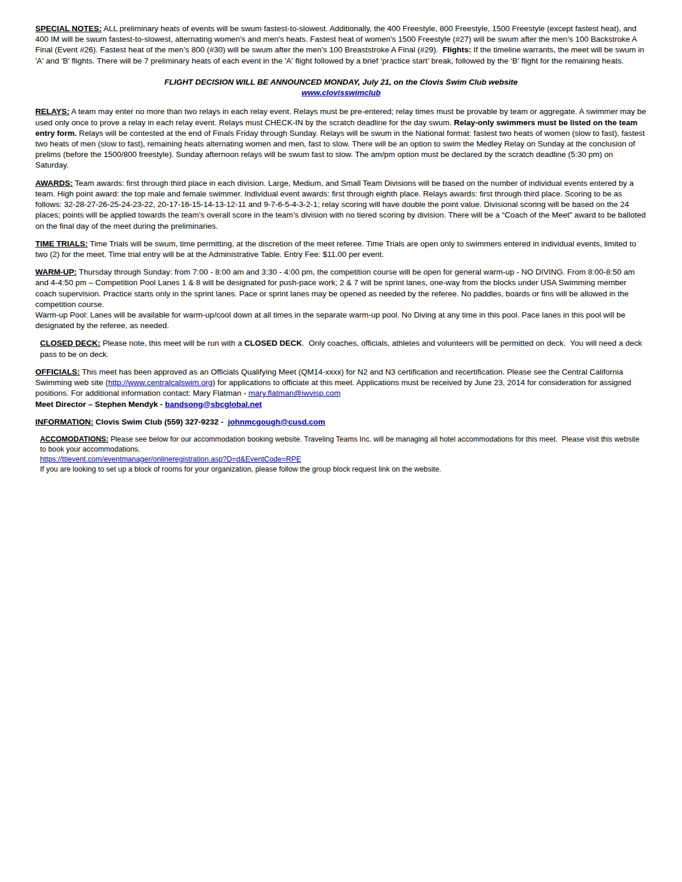SPECIAL NOTES: ALL preliminary heats of events will be swum fastest-to-slowest. Additionally, the 400 Freestyle, 800 Freestyle, 1500 Freestyle (except fastest heat), and 400 IM will be swum fastest-to-slowest, alternating women's and men's heats. Fastest heat of women's 1500 Freestyle (#27) will be swum after the men’s 100 Backstroke A Final (Event #26). Fastest heat of the men’s 800 (#30) will be swum after the men’s 100 Breaststroke A Final (#29). Flights: If the timeline warrants, the meet will be swum in 'A' and 'B' flights. There will be 7 preliminary heats of each event in the 'A' flight followed by a brief ‘practice start’ break, followed by the 'B' flight for the remaining heats.
FLIGHT DECISION WILL BE ANNOUNCED MONDAY, July 21, on the Clovis Swim Club website
www.clovisswimclub
RELAYS: A team may enter no more than two relays in each relay event. Relays must be pre-entered; relay times must be provable by team or aggregate. A swimmer may be used only once to prove a relay in each relay event. Relays must CHECK-IN by the scratch deadline for the day swum. Relay-only swimmers must be listed on the team entry form. Relays will be contested at the end of Finals Friday through Sunday. Relays will be swum in the National format: fastest two heats of women (slow to fast), fastest two heats of men (slow to fast), remaining heats alternating women and men, fast to slow. There will be an option to swim the Medley Relay on Sunday at the conclusion of prelims (before the 1500/800 freestyle). Sunday afternoon relays will be swum fast to slow. The am/pm option must be declared by the scratch deadline (5:30 pm) on Saturday.
AWARDS: Team awards: first through third place in each division. Large, Medium, and Small Team Divisions will be based on the number of individual events entered by a team. High point award: the top male and female swimmer. Individual event awards: first through eighth place. Relays awards: first through third place. Scoring to be as follows: 32-28-27-26-25-24-23-22, 20-17-16-15-14-13-12-11 and 9-7-6-5-4-3-2-1; relay scoring will have double the point value. Divisional scoring will be based on the 24 places; points will be applied towards the team's overall score in the team’s division with no tiered scoring by division. There will be a “Coach of the Meet” award to be balloted on the final day of the meet during the preliminaries.
TIME TRIALS: Time Trials will be swum, time permitting, at the discretion of the meet referee. Time Trials are open only to swimmers entered in individual events, limited to two (2) for the meet. Time trial entry will be at the Administrative Table. Entry Fee: $11.00 per event.
WARM-UP: Thursday through Sunday: from 7:00 - 8:00 am and 3:30 - 4:00 pm, the competition course will be open for general warm-up - NO DIVING. From 8:00-8:50 am and 4-4:50 pm – Competition Pool Lanes 1 & 8 will be designated for push-pace work; 2 & 7 will be sprint lanes, one-way from the blocks under USA Swimming member coach supervision. Practice starts only in the sprint lanes. Pace or sprint lanes may be opened as needed by the referee. No paddles, boards or fins will be allowed in the competition course.
Warm-up Pool: Lanes will be available for warm-up/cool down at all times in the separate warm-up pool. No Diving at any time in this pool. Pace lanes in this pool will be designated by the referee, as needed.
CLOSED DECK: Please note, this meet will be run with a CLOSED DECK. Only coaches, officials, athletes and volunteers will be permitted on deck. You will need a deck pass to be on deck.
OFFICIALS: This meet has been approved as an Officials Qualifying Meet (QM14-xxxx) for N2 and N3 certification and recertification. Please see the Central California Swimming web site (http://www.centralcalswim.org) for applications to officiate at this meet. Applications must be received by June 23, 2014 for consideration for assigned positions. For additional information contact: Mary Flatman - mary.flatman@iwvisp.com
Meet Director – Stephen Mendyk - bandsong@sbcglobal.net
INFORMATION: Clovis Swim Club (559) 327-9232 - johnmcgough@cusd.com
ACCOMODATIONS: Please see below for our accommodation booking website. Traveling Teams Inc. will be managing all hotel accommodations for this meet. Please visit this website to book your accommodations.
https://ttievent.com/eventmanager/onlineregistration.asp?D=d&EventCode=RPE
If you are looking to set up a block of rooms for your organization, please follow the group block request link on the website.